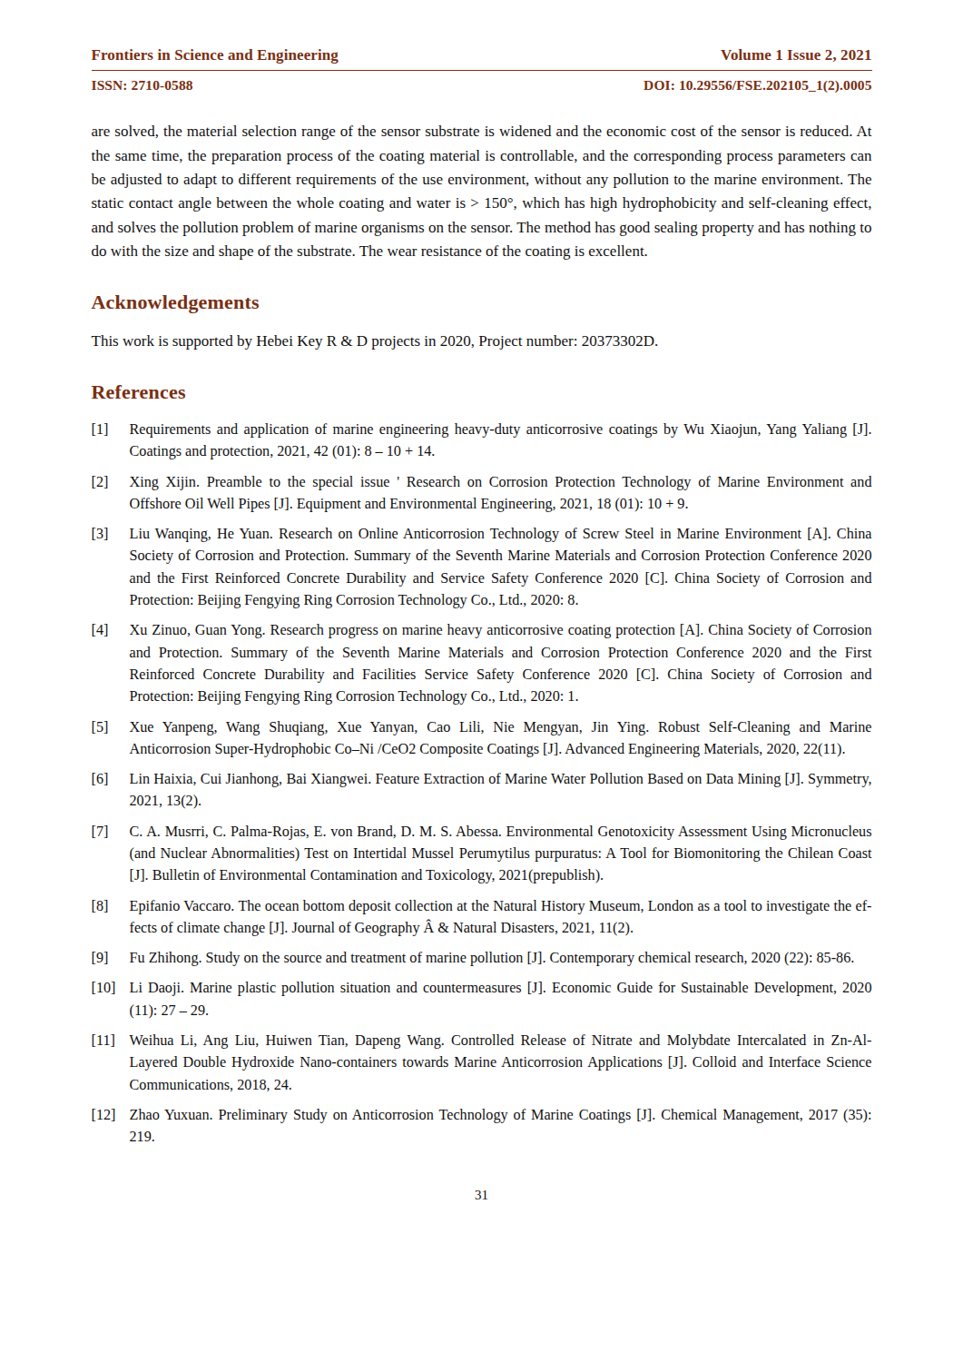Frontiers in Science and Engineering Volume 1 Issue 2, 2021
ISSN: 2710-0588 DOI: 10.29556/FSE.202105_1(2).0005
are solved, the material selection range of the sensor substrate is widened and the economic cost of the sensor is reduced. At the same time, the preparation process of the coating material is controllable, and the corresponding process parameters can be adjusted to adapt to different requirements of the use environment, without any pollution to the marine environment. The static contact angle between the whole coating and water is > 150°, which has high hydrophobicity and self-cleaning effect, and solves the pollution problem of marine organisms on the sensor. The method has good sealing property and has nothing to do with the size and shape of the substrate. The wear resistance of the coating is excellent.
Acknowledgements
This work is supported by Hebei Key R & D projects in 2020, Project number: 20373302D.
References
Requirements and application of marine engineering heavy-duty anticorrosive coatings by Wu Xiaojun, Yang Yaliang [J]. Coatings and protection, 2021, 42 (01): 8 – 10 + 14.
Xing Xijin. Preamble to the special issue ' Research on Corrosion Protection Technology of Marine Environment and Offshore Oil Well Pipes [J]. Equipment and Environmental Engineering, 2021, 18 (01): 10 + 9.
Liu Wanqing, He Yuan. Research on Online Anticorrosion Technology of Screw Steel in Marine Environment [A]. China Society of Corrosion and Protection. Summary of the Seventh Marine Materials and Corrosion Protection Conference 2020 and the First Reinforced Concrete Durability and Service Safety Conference 2020 [C]. China Society of Corrosion and Protection: Beijing Fengying Ring Corrosion Technology Co., Ltd., 2020: 8.
Xu Zinuo, Guan Yong. Research progress on marine heavy anticorrosive coating protection [A]. China Society of Corrosion and Protection. Summary of the Seventh Marine Materials and Corrosion Protection Conference 2020 and the First Reinforced Concrete Durability and Facilities Service Safety Conference 2020 [C]. China Society of Corrosion and Protection: Beijing Fengying Ring Corrosion Technology Co., Ltd., 2020: 1.
Xue Yanpeng, Wang Shuqiang, Xue Yanyan, Cao Lili, Nie Mengyan, Jin Ying. Robust Self-Cleaning and Marine Anticorrosion Super-Hydrophobic Co–Ni /CeO2 Composite Coatings [J]. Advanced Engineering Materials, 2020, 22(11).
Lin Haixia, Cui Jianhong, Bai Xiangwei. Feature Extraction of Marine Water Pollution Based on Data Mining [J]. Symmetry, 2021, 13(2).
C. A. Musrri, C. Palma-Rojas, E. von Brand, D. M. S. Abessa. Environmental Genotoxicity Assessment Using Micronucleus (and Nuclear Abnormalities) Test on Intertidal Mussel Perumytilus purpuratus: A Tool for Biomonitoring the Chilean Coast [J]. Bulletin of Environmental Contamination and Toxicology, 2021(prepublish).
Epifanio Vaccaro. The ocean bottom deposit collection at the Natural History Museum, London as a tool to investigate the effects of climate change [J]. Journal of Geography Â & Natural Disasters, 2021, 11(2).
Fu Zhihong. Study on the source and treatment of marine pollution [J]. Contemporary chemical research, 2020 (22): 85-86.
Li Daoji. Marine plastic pollution situation and countermeasures [J]. Economic Guide for Sustainable Development, 2020 (11): 27 – 29.
Weihua Li, Ang Liu, Huiwen Tian, Dapeng Wang. Controlled Release of Nitrate and Molybdate Intercalated in Zn-Al-Layered Double Hydroxide Nano-containers towards Marine Anticorrosion Applications [J]. Colloid and Interface Science Communications, 2018, 24.
Zhao Yuxuan. Preliminary Study on Anticorrosion Technology of Marine Coatings [J]. Chemical Management, 2017 (35): 219.
31